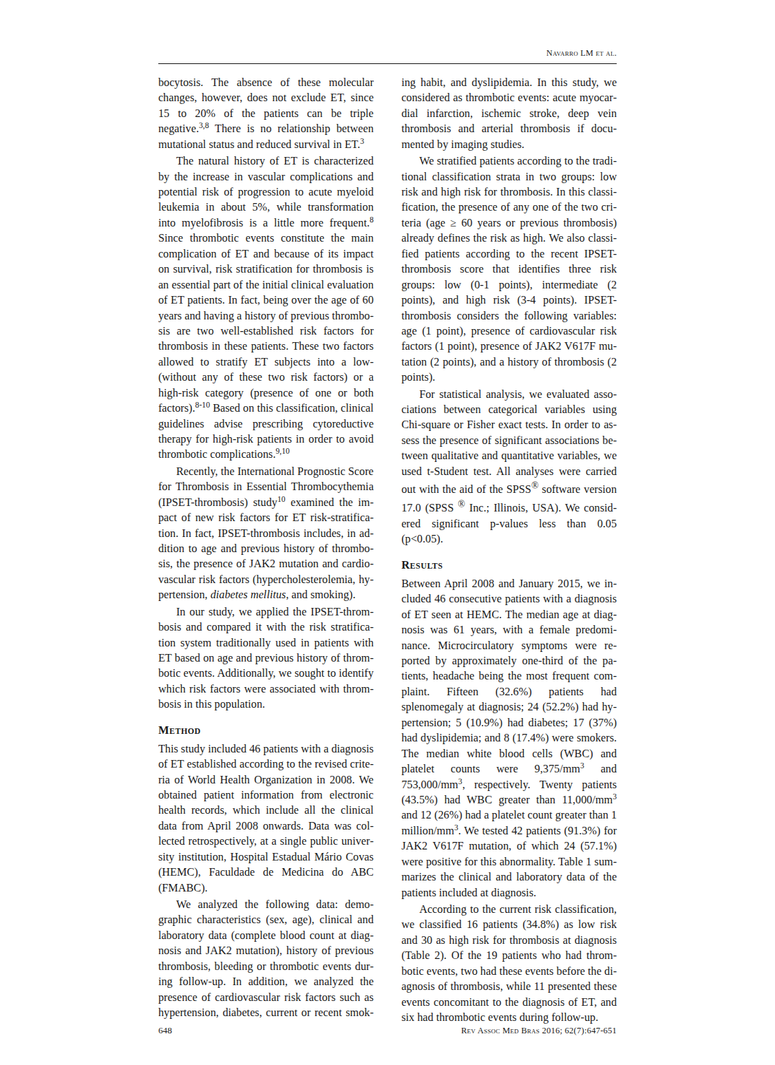Navarro LM et al.
bocytosis. The absence of these molecular changes, however, does not exclude ET, since 15 to 20% of the patients can be triple negative.3,8 There is no relationship between mutational status and reduced survival in ET.3
The natural history of ET is characterized by the increase in vascular complications and potential risk of progression to acute myeloid leukemia in about 5%, while transformation into myelofibrosis is a little more frequent.8 Since thrombotic events constitute the main complication of ET and because of its impact on survival, risk stratification for thrombosis is an essential part of the initial clinical evaluation of ET patients. In fact, being over the age of 60 years and having a history of previous thrombosis are two well-established risk factors for thrombosis in these patients. These two factors allowed to stratify ET subjects into a low- (without any of these two risk factors) or a high-risk category (presence of one or both factors).8-10 Based on this classification, clinical guidelines advise prescribing cytoreductive therapy for high-risk patients in order to avoid thrombotic complications.9,10
Recently, the International Prognostic Score for Thrombosis in Essential Thrombocythemia (IPSET-thrombosis) study10 examined the impact of new risk factors for ET risk-stratification. In fact, IPSET-thrombosis includes, in addition to age and previous history of thrombosis, the presence of JAK2 mutation and cardiovascular risk factors (hypercholesterolemia, hypertension, diabetes mellitus, and smoking).
In our study, we applied the IPSET-thrombosis and compared it with the risk stratification system traditionally used in patients with ET based on age and previous history of thrombotic events. Additionally, we sought to identify which risk factors were associated with thrombosis in this population.
Method
This study included 46 patients with a diagnosis of ET established according to the revised criteria of World Health Organization in 2008. We obtained patient information from electronic health records, which include all the clinical data from April 2008 onwards. Data was collected retrospectively, at a single public university institution, Hospital Estadual Mário Covas (HEMC), Faculdade de Medicina do ABC (FMABC).
We analyzed the following data: demographic characteristics (sex, age), clinical and laboratory data (complete blood count at diagnosis and JAK2 mutation), history of previous thrombosis, bleeding or thrombotic events during follow-up. In addition, we analyzed the presence of cardiovascular risk factors such as hypertension, diabetes, current or recent smoking habit, and dyslipidemia. In this study, we considered as thrombotic events: acute myocardial infarction, ischemic stroke, deep vein thrombosis and arterial thrombosis if documented by imaging studies.
We stratified patients according to the traditional classification strata in two groups: low risk and high risk for thrombosis. In this classification, the presence of any one of the two criteria (age ≥ 60 years or previous thrombosis) already defines the risk as high. We also classified patients according to the recent IPSET-thrombosis score that identifies three risk groups: low (0-1 points), intermediate (2 points), and high risk (3-4 points). IPSET-thrombosis considers the following variables: age (1 point), presence of cardiovascular risk factors (1 point), presence of JAK2 V617F mutation (2 points), and a history of thrombosis (2 points).
For statistical analysis, we evaluated associations between categorical variables using Chi-square or Fisher exact tests. In order to assess the presence of significant associations between qualitative and quantitative variables, we used t-Student test. All analyses were carried out with the aid of the SPSS® software version 17.0 (SPSS ® Inc.; Illinois, USA). We considered significant p-values less than 0.05 (p<0.05).
Results
Between April 2008 and January 2015, we included 46 consecutive patients with a diagnosis of ET seen at HEMC. The median age at diagnosis was 61 years, with a female predominance. Microcirculatory symptoms were reported by approximately one-third of the patients, headache being the most frequent complaint. Fifteen (32.6%) patients had splenomegaly at diagnosis; 24 (52.2%) had hypertension; 5 (10.9%) had diabetes; 17 (37%) had dyslipidemia; and 8 (17.4%) were smokers. The median white blood cells (WBC) and platelet counts were 9,375/mm3 and 753,000/mm3, respectively. Twenty patients (43.5%) had WBC greater than 11,000/mm3 and 12 (26%) had a platelet count greater than 1 million/mm3. We tested 42 patients (91.3%) for JAK2 V617F mutation, of which 24 (57.1%) were positive for this abnormality. Table 1 summarizes the clinical and laboratory data of the patients included at diagnosis.
According to the current risk classification, we classified 16 patients (34.8%) as low risk and 30 as high risk for thrombosis at diagnosis (Table 2). Of the 19 patients who had thrombotic events, two had these events before the diagnosis of thrombosis, while 11 presented these events concomitant to the diagnosis of ET, and six had thrombotic events during follow-up.
648
Rev Assoc Med Bras 2016; 62(7):647-651